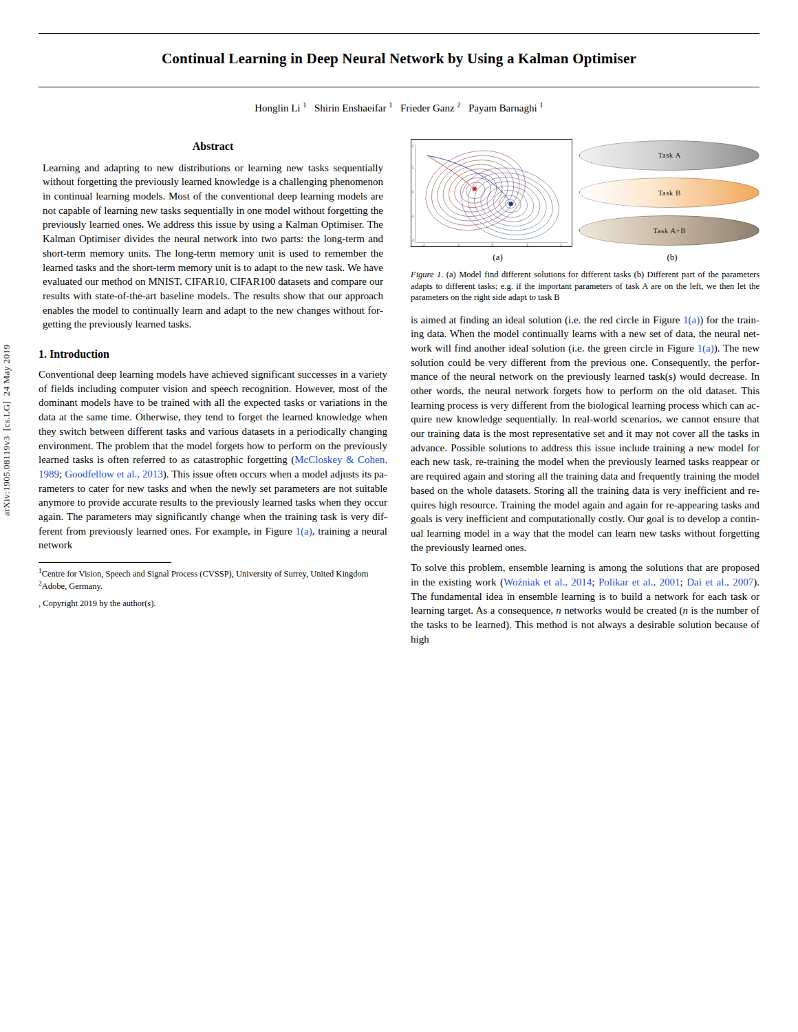arXiv:1905.08119v3 [cs.LG] 24 May 2019
Continual Learning in Deep Neural Network by Using a Kalman Optimiser
Honglin Li 1 Shirin Enshaeifar 1 Frieder Ganz 2 Payam Barnaghi 1
Abstract
Learning and adapting to new distributions or learning new tasks sequentially without forgetting the previously learned knowledge is a challenging phenomenon in continual learning models. Most of the conventional deep learning models are not capable of learning new tasks sequentially in one model without forgetting the previously learned ones. We address this issue by using a Kalman Optimiser. The Kalman Optimiser divides the neural network into two parts: the long-term and short-term memory units. The long-term memory unit is used to remember the learned tasks and the short-term memory unit is to adapt to the new task. We have evaluated our method on MNIST, CIFAR10, CIFAR100 datasets and compare our results with state-of-the-art baseline models. The results show that our approach enables the model to continually learn and adapt to the new changes without forgetting the previously learned tasks.
1. Introduction
Conventional deep learning models have achieved significant successes in a variety of fields including computer vision and speech recognition. However, most of the dominant models have to be trained with all the expected tasks or variations in the data at the same time. Otherwise, they tend to forget the learned knowledge when they switch between different tasks and various datasets in a periodically changing environment. The problem that the model forgets how to perform on the previously learned tasks is often referred to as catastrophic forgetting (McCloskey & Cohen, 1989; Goodfellow et al., 2013). This issue often occurs when a model adjusts its parameters to cater for new tasks and when the newly set parameters are not suitable anymore to provide accurate results to the previously learned tasks when they occur again. The parameters may significantly change when the training task is very different from previously learned ones. For example, in Figure 1(a), training a neural network
1Centre for Vision, Speech and Signal Process (CVSSP), University of Surrey, United Kingdom 2Adobe, Germany.
, Copyright 2019 by the author(s).
2 1 0 -1 -2 -2 -1 0 1 2
Task A
Task B
Task A+B
(a) (b)
Figure 1. (a) Model find different solutions for different tasks (b) Different part of the parameters adapts to different tasks; e.g. if the important parameters of task A are on the left, we then let the parameters on the right side adapt to task B
is aimed at finding an ideal solution (i.e. the red circle in Figure 1(a)) for the training data. When the model continually learns with a new set of data, the neural network will find another ideal solution (i.e. the green circle in Figure 1(a)). The new solution could be very different from the previous one. Consequently, the performance of the neural network on the previously learned task(s) would decrease. In other words, the neural network forgets how to perform on the old dataset. This learning process is very different from the biological learning process which can acquire new knowledge sequentially. In real-world scenarios, we cannot ensure that our training data is the most representative set and it may not cover all the tasks in advance. Possible solutions to address this issue include training a new model for each new task, re-training the model when the previously learned tasks reappear or are required again and storing all the training data and frequently training the model based on the whole datasets. Storing all the training data is very inefficient and requires high resource. Training the model again and again for re-appearing tasks and goals is very inefficient and computationally costly. Our goal is to develop a continual learning model in a way that the model can learn new tasks without forgetting the previously learned ones.
To solve this problem, ensemble learning is among the solutions that are proposed in the existing work (Woźniak et al., 2014; Polikar et al., 2001; Dai et al., 2007). The fundamental idea in ensemble learning is to build a network for each task or learning target. As a consequence, n networks would be created (n is the number of the tasks to be learned). This method is not always a desirable solution because of high